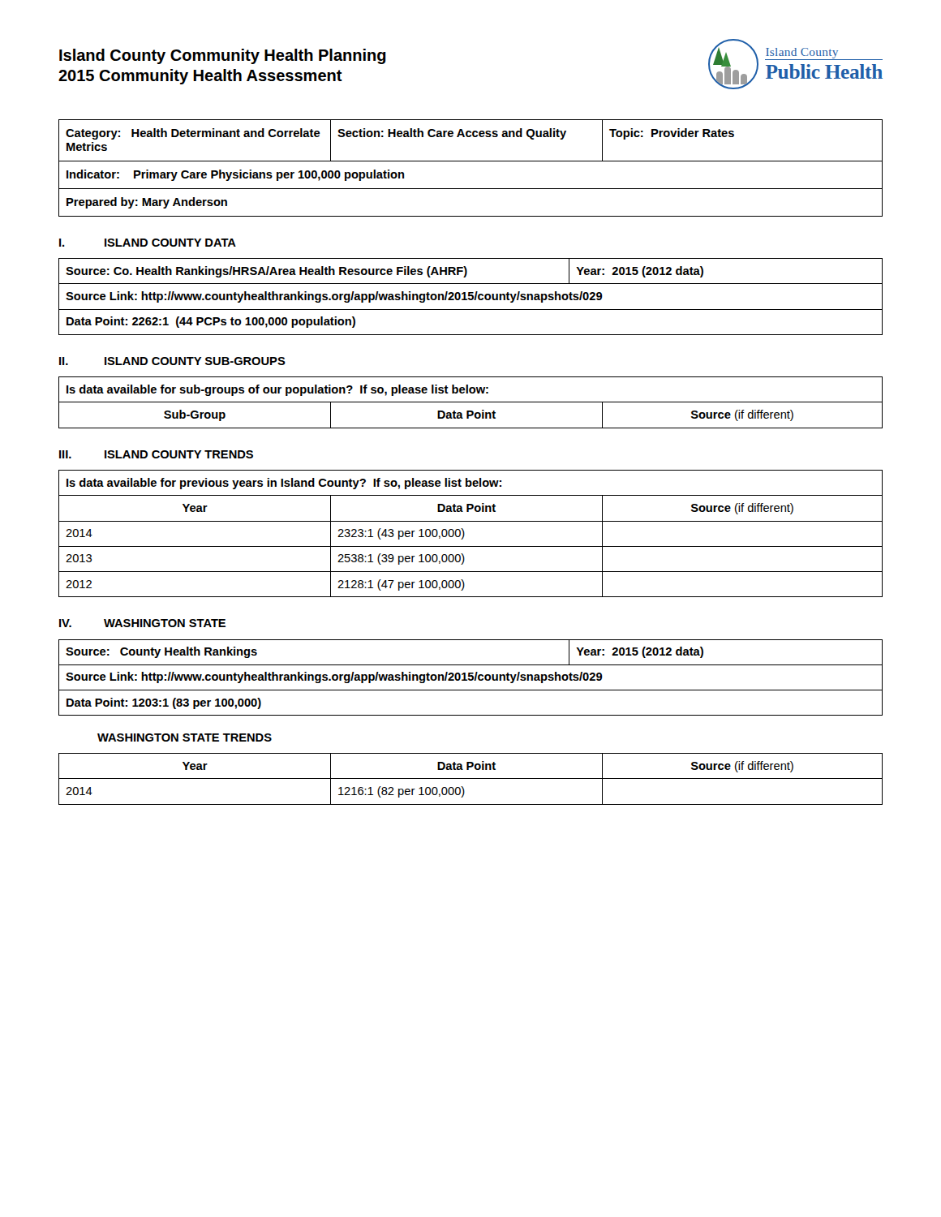Island County Community Health Planning
2015 Community Health Assessment
Island County
Public Health
| Category: Health Determinant and Correlate Metrics | Section: Health Care Access and Quality | Topic: Provider Rates |
| Indicator: Primary Care Physicians per 100,000 population |
| Prepared by: Mary Anderson |
I. ISLAND COUNTY DATA
| Source: Co. Health Rankings/HRSA/Area Health Resource Files (AHRF) | Year: 2015 (2012 data) |
| Source Link: http://www.countyhealthrankings.org/app/washington/2015/county/snapshots/029 |
| Data Point: 2262:1 (44 PCPs to 100,000 population) |
II. ISLAND COUNTY SUB-GROUPS
| Is data available for sub-groups of our population? If so, please list below: |
| Sub-Group | Data Point | Source (if different) |
III. ISLAND COUNTY TRENDS
| Is data available for previous years in Island County? If so, please list below: |
| Year | Data Point | Source (if different) |
| 2014 | 2323:1 (43 per 100,000) | |
| 2013 | 2538:1 (39 per 100,000) | |
| 2012 | 2128:1 (47 per 100,000) | |
IV. WASHINGTON STATE
| Source: County Health Rankings | Year: 2015 (2012 data) |
| Source Link: http://www.countyhealthrankings.org/app/washington/2015/county/snapshots/029 |
| Data Point: 1203:1 (83 per 100,000) |
WASHINGTON STATE TRENDS
| Year | Data Point | Source (if different) |
| 2014 | 1216:1 (82 per 100,000) | |